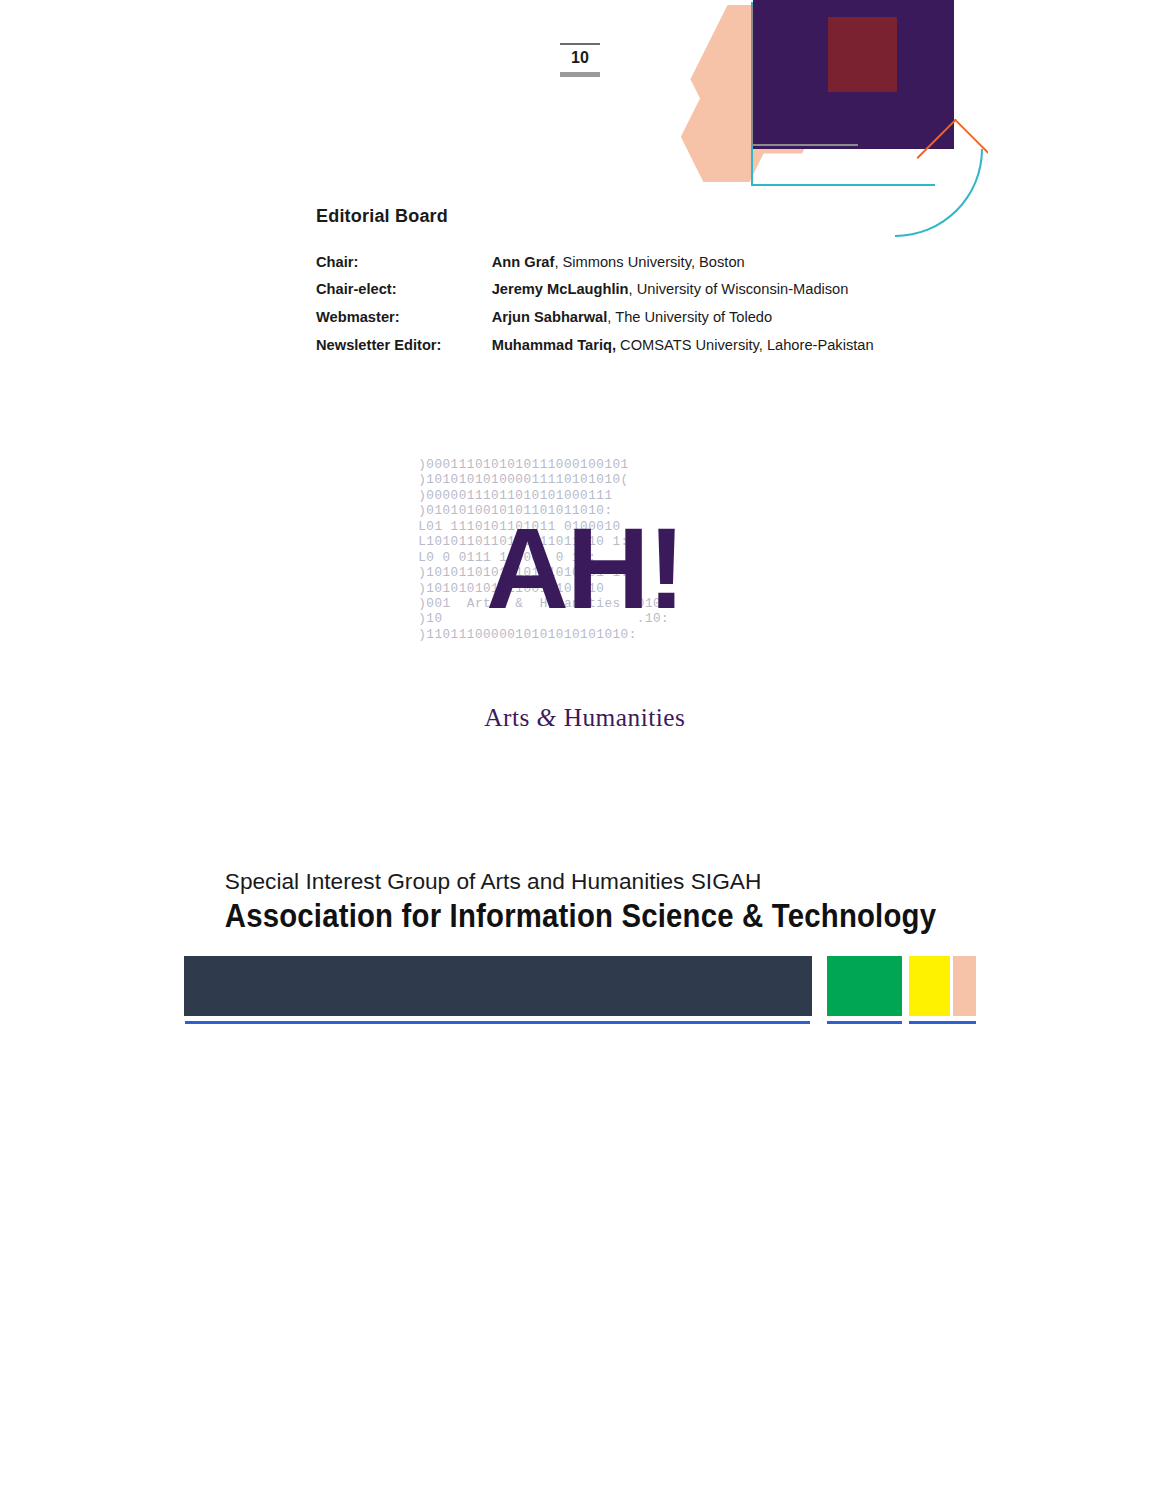10
Editorial Board
| Chair: | Ann Graf , Simmons University, Boston |
| Chair-elect: | Jeremy McLaughlin , University of Wisconsin-Madison |
| Webmaster: | Arjun Sabharwal , The University of Toledo |
| Newsletter Editor: | Muhammad Tariq, COMSATS University, Lahore-Pakistan |
)0001110101010111000100101 )101010101000011110101010( )00000111011010101000111 )0101010010101101011010: L01 1110101101011 0100010 L1010110110111111011110 1: L0 0 0111 1 0001 0 10: )1010110101010101010101 1: )101010101011001010 010 )001 Arts & Humanities 010 )10 .10: )1101110000010101010101010:
AH!
Arts & Humanities
Special Interest Group of Arts and Humanities SIGAH
Association for Information Science & Technology